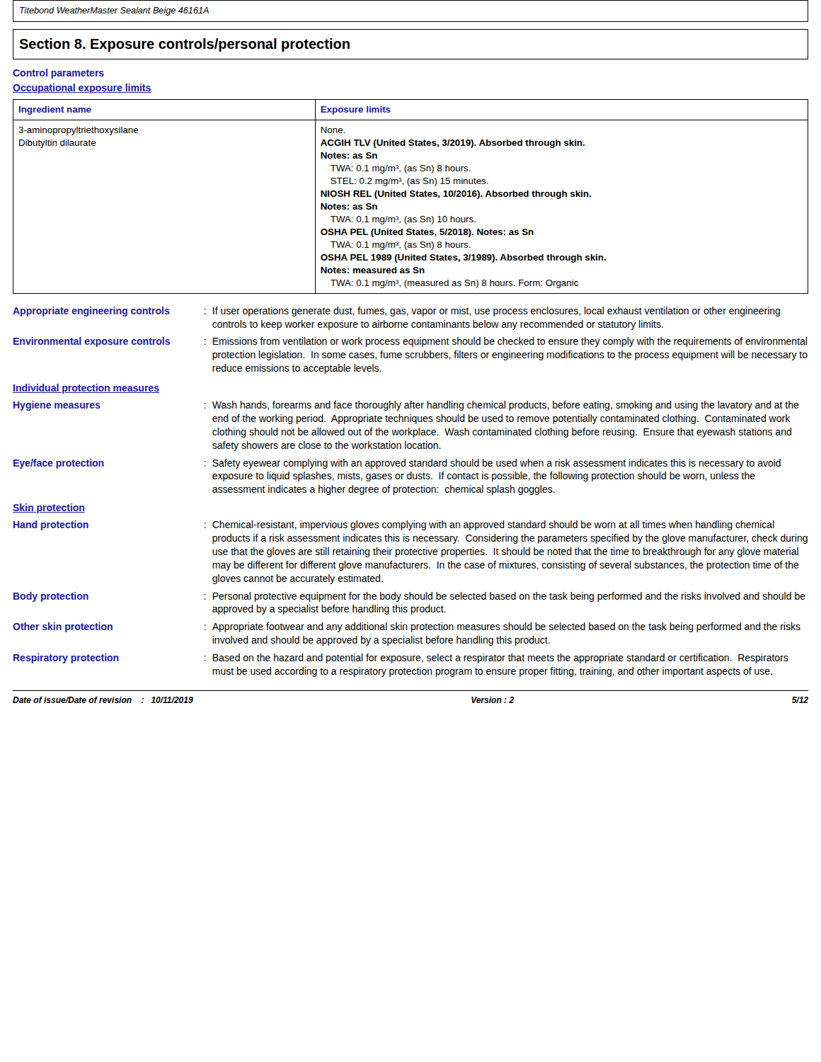Titebond WeatherMaster Sealant Beige 46161A
Section 8. Exposure controls/personal protection
Control parameters
Occupational exposure limits
| Ingredient name | Exposure limits |
| --- | --- |
| 3-aminopropyltriethoxysilane Dibutyltin dilaurate | None. ACGIH TLV (United States, 3/2019). Absorbed through skin. Notes: as Sn TWA: 0.1 mg/m³, (as Sn) 8 hours. STEL: 0.2 mg/m³, (as Sn) 15 minutes. NIOSH REL (United States, 10/2016). Absorbed through skin. Notes: as Sn TWA: 0.1 mg/m³, (as Sn) 10 hours. OSHA PEL (United States, 5/2018). Notes: as Sn TWA: 0.1 mg/m³, (as Sn) 8 hours. OSHA PEL 1989 (United States, 3/1989). Absorbed through skin. Notes: measured as Sn TWA: 0.1 mg/m³, (measured as Sn) 8 hours. Form: Organic |
| Appropriate engineering controls | : | If user operations generate dust, fumes, gas, vapor or mist, use process enclosures, local exhaust ventilation or other engineering controls to keep worker exposure to airborne contaminants below any recommended or statutory limits. |
| Environmental exposure controls | : | Emissions from ventilation or work process equipment should be checked to ensure they comply with the requirements of environmental protection legislation. In some cases, fume scrubbers, filters or engineering modifications to the process equipment will be necessary to reduce emissions to acceptable levels. |
Individual protection measures
| Hygiene measures | : | Wash hands, forearms and face thoroughly after handling chemical products, before eating, smoking and using the lavatory and at the end of the working period. Appropriate techniques should be used to remove potentially contaminated clothing. Contaminated work clothing should not be allowed out of the workplace. Wash contaminated clothing before reusing. Ensure that eyewash stations and safety showers are close to the workstation location. |
| Eye/face protection | : | Safety eyewear complying with an approved standard should be used when a risk assessment indicates this is necessary to avoid exposure to liquid splashes, mists, gases or dusts. If contact is possible, the following protection should be worn, unless the assessment indicates a higher degree of protection: chemical splash goggles. |
Skin protection
| Hand protection | : | Chemical-resistant, impervious gloves complying with an approved standard should be worn at all times when handling chemical products if a risk assessment indicates this is necessary. Considering the parameters specified by the glove manufacturer, check during use that the gloves are still retaining their protective properties. It should be noted that the time to breakthrough for any glove material may be different for different glove manufacturers. In the case of mixtures, consisting of several substances, the protection time of the gloves cannot be accurately estimated. |
| Body protection | : | Personal protective equipment for the body should be selected based on the task being performed and the risks involved and should be approved by a specialist before handling this product. |
| Other skin protection | : | Appropriate footwear and any additional skin protection measures should be selected based on the task being performed and the risks involved and should be approved by a specialist before handling this product. |
| Respiratory protection | : | Based on the hazard and potential for exposure, select a respirator that meets the appropriate standard or certification. Respirators must be used according to a respiratory protection program to ensure proper fitting, training, and other important aspects of use. |
Date of issue/Date of revision : 10/11/2019
Version : 2
5/12